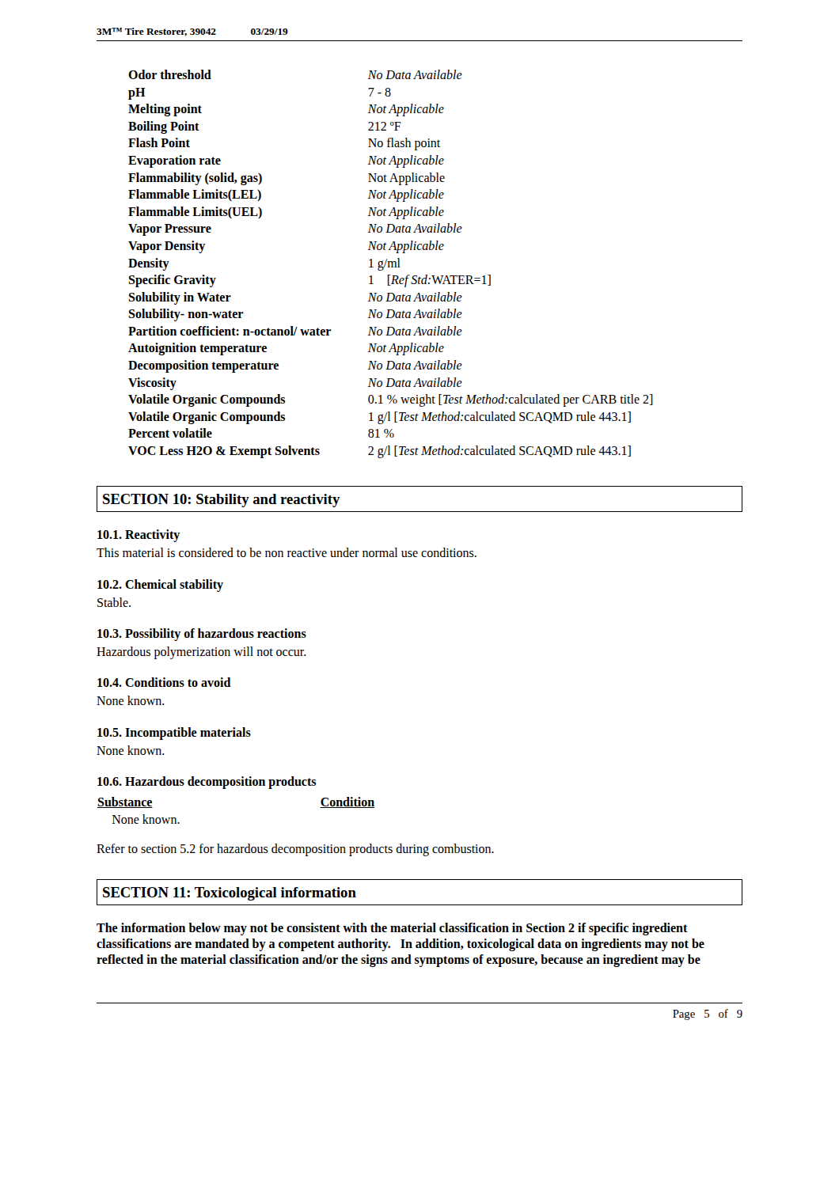3M™ Tire Restorer, 39042 03/29/19
| Odor threshold | No Data Available |
| pH | 7 - 8 |
| Melting point | Not Applicable |
| Boiling Point | 212 ºF |
| Flash Point | No flash point |
| Evaporation rate | Not Applicable |
| Flammability (solid, gas) | Not Applicable |
| Flammable Limits(LEL) | Not Applicable |
| Flammable Limits(UEL) | Not Applicable |
| Vapor Pressure | No Data Available |
| Vapor Density | Not Applicable |
| Density | 1 g/ml |
| Specific Gravity | 1 [ Ref Std: WATER=1] |
| Solubility in Water | No Data Available |
| Solubility- non-water | No Data Available |
| Partition coefficient: n-octanol/ water | No Data Available |
| Autoignition temperature | Not Applicable |
| Decomposition temperature | No Data Available |
| Viscosity | No Data Available |
| Volatile Organic Compounds | 0.1 % weight [ Test Method: calculated per CARB title 2] |
| Volatile Organic Compounds | 1 g/l [ Test Method: calculated SCAQMD rule 443.1] |
| Percent volatile | 81 % |
| VOC Less H2O & Exempt Solvents | 2 g/l [ Test Method: calculated SCAQMD rule 443.1] |
SECTION 10: Stability and reactivity
10.1. Reactivity
This material is considered to be non reactive under normal use conditions.
10.2. Chemical stability
Stable.
10.3. Possibility of hazardous reactions
Hazardous polymerization will not occur.
10.4. Conditions to avoid
None known.
10.5. Incompatible materials
None known.
10.6. Hazardous decomposition products
| Substance | Condition |
| --- | --- |
| None known. | |
Refer to section 5.2 for hazardous decomposition products during combustion.
SECTION 11: Toxicological information
The information below may not be consistent with the material classification in Section 2 if specific ingredient classifications are mandated by a competent authority. In addition, toxicological data on ingredients may not be reflected in the material classification and/or the signs and symptoms of exposure, because an ingredient may be
Page 5 of 9